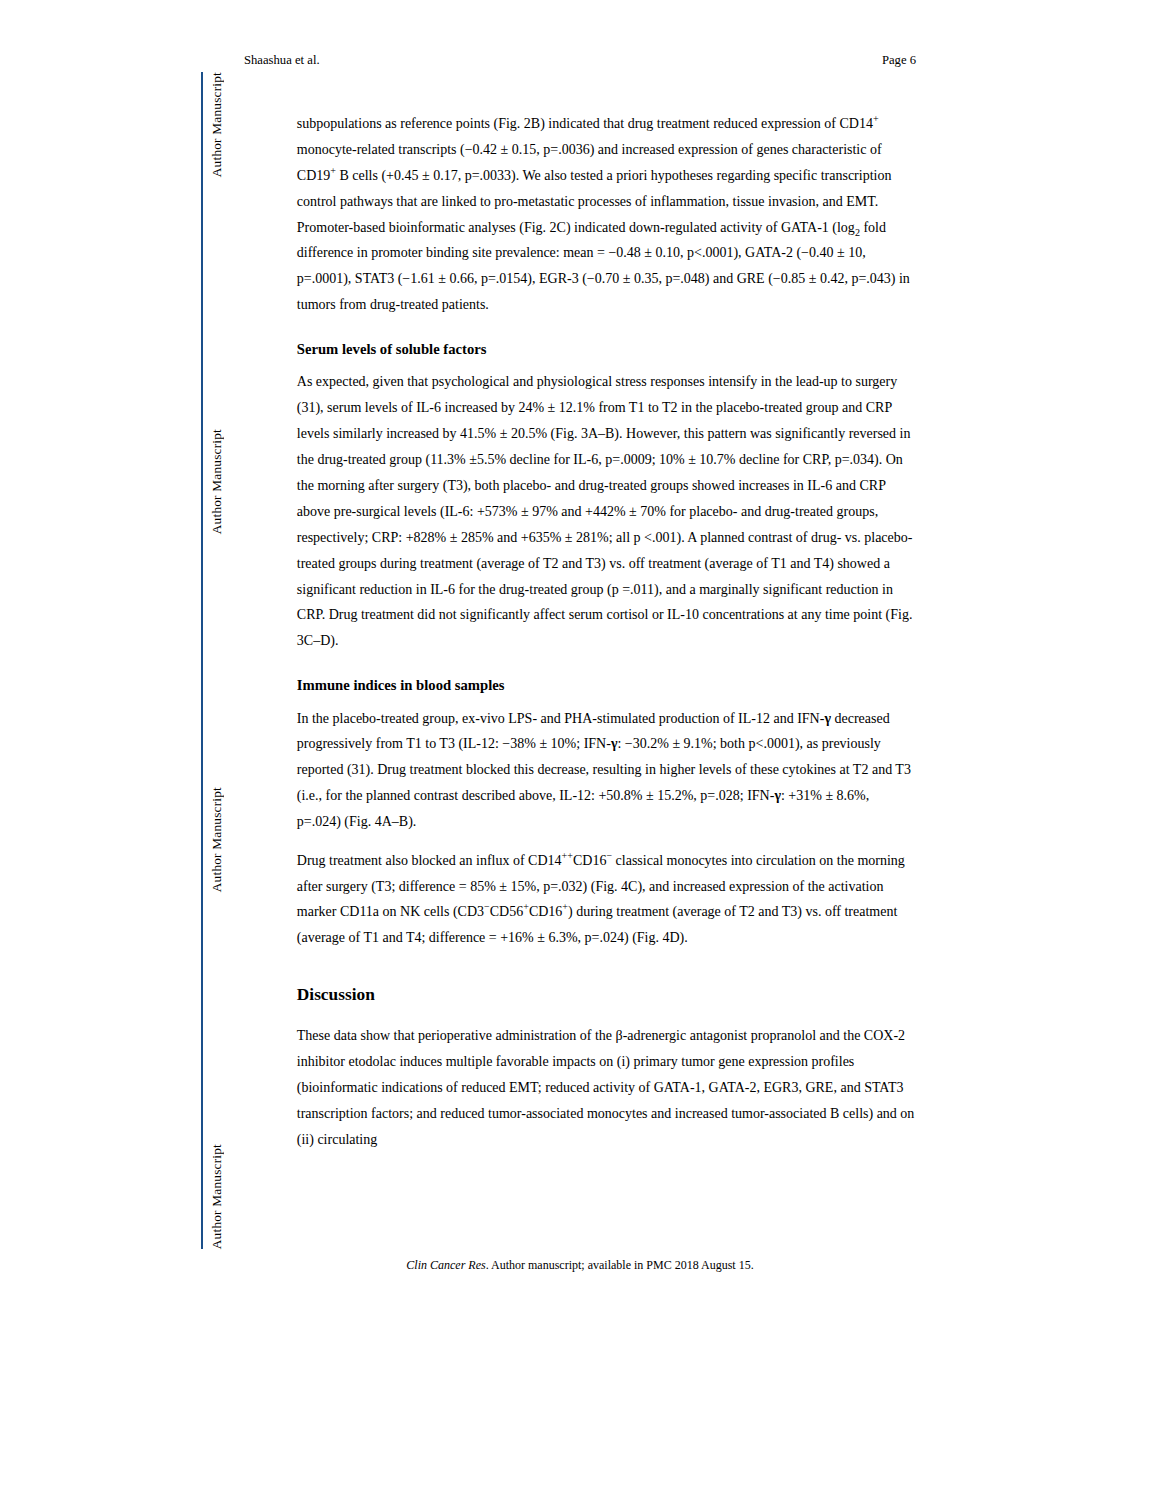Author Manuscript Author Manuscript Author Manuscript Author Manuscript
Shaashua et al. Page 6
subpopulations as reference points (Fig. 2B) indicated that drug treatment reduced expression of CD14+ monocyte-related transcripts (−0.42 ± 0.15, p=.0036) and increased expression of genes characteristic of CD19+ B cells (+0.45 ± 0.17, p=.0033). We also tested a priori hypotheses regarding specific transcription control pathways that are linked to pro-metastatic processes of inflammation, tissue invasion, and EMT. Promoter-based bioinformatic analyses (Fig. 2C) indicated down-regulated activity of GATA-1 (log2 fold difference in promoter binding site prevalence: mean = −0.48 ± 0.10, p<.0001), GATA-2 (−0.40 ± 10, p=.0001), STAT3 (−1.61 ± 0.66, p=.0154), EGR-3 (−0.70 ± 0.35, p=.048) and GRE (−0.85 ± 0.42, p=.043) in tumors from drug-treated patients.
Serum levels of soluble factors
As expected, given that psychological and physiological stress responses intensify in the lead-up to surgery (31), serum levels of IL-6 increased by 24% ± 12.1% from T1 to T2 in the placebo-treated group and CRP levels similarly increased by 41.5% ± 20.5% (Fig. 3A–B). However, this pattern was significantly reversed in the drug-treated group (11.3% ±5.5% decline for IL-6, p=.0009; 10% ± 10.7% decline for CRP, p=.034). On the morning after surgery (T3), both placebo- and drug-treated groups showed increases in IL-6 and CRP above pre-surgical levels (IL-6: +573% ± 97% and +442% ± 70% for placebo- and drug-treated groups, respectively; CRP: +828% ± 285% and +635% ± 281%; all p <.001). A planned contrast of drug- vs. placebo-treated groups during treatment (average of T2 and T3) vs. off treatment (average of T1 and T4) showed a significant reduction in IL-6 for the drug-treated group (p =.011), and a marginally significant reduction in CRP. Drug treatment did not significantly affect serum cortisol or IL-10 concentrations at any time point (Fig. 3C–D).
Immune indices in blood samples
In the placebo-treated group, ex-vivo LPS- and PHA-stimulated production of IL-12 and IFN-γ decreased progressively from T1 to T3 (IL-12: −38% ± 10%; IFN-γ: −30.2% ± 9.1%; both p<.0001), as previously reported (31). Drug treatment blocked this decrease, resulting in higher levels of these cytokines at T2 and T3 (i.e., for the planned contrast described above, IL-12: +50.8% ± 15.2%, p=.028; IFN-γ: +31% ± 8.6%, p=.024) (Fig. 4A–B).
Drug treatment also blocked an influx of CD14++CD16− classical monocytes into circulation on the morning after surgery (T3; difference = 85% ± 15%, p=.032) (Fig. 4C), and increased expression of the activation marker CD11a on NK cells (CD3−CD56+CD16+) during treatment (average of T2 and T3) vs. off treatment (average of T1 and T4; difference = +16% ± 6.3%, p=.024) (Fig. 4D).
Discussion
These data show that perioperative administration of the β-adrenergic antagonist propranolol and the COX-2 inhibitor etodolac induces multiple favorable impacts on (i) primary tumor gene expression profiles (bioinformatic indications of reduced EMT; reduced activity of GATA-1, GATA-2, EGR3, GRE, and STAT3 transcription factors; and reduced tumor-associated monocytes and increased tumor-associated B cells) and on (ii) circulating
Clin Cancer Res. Author manuscript; available in PMC 2018 August 15.